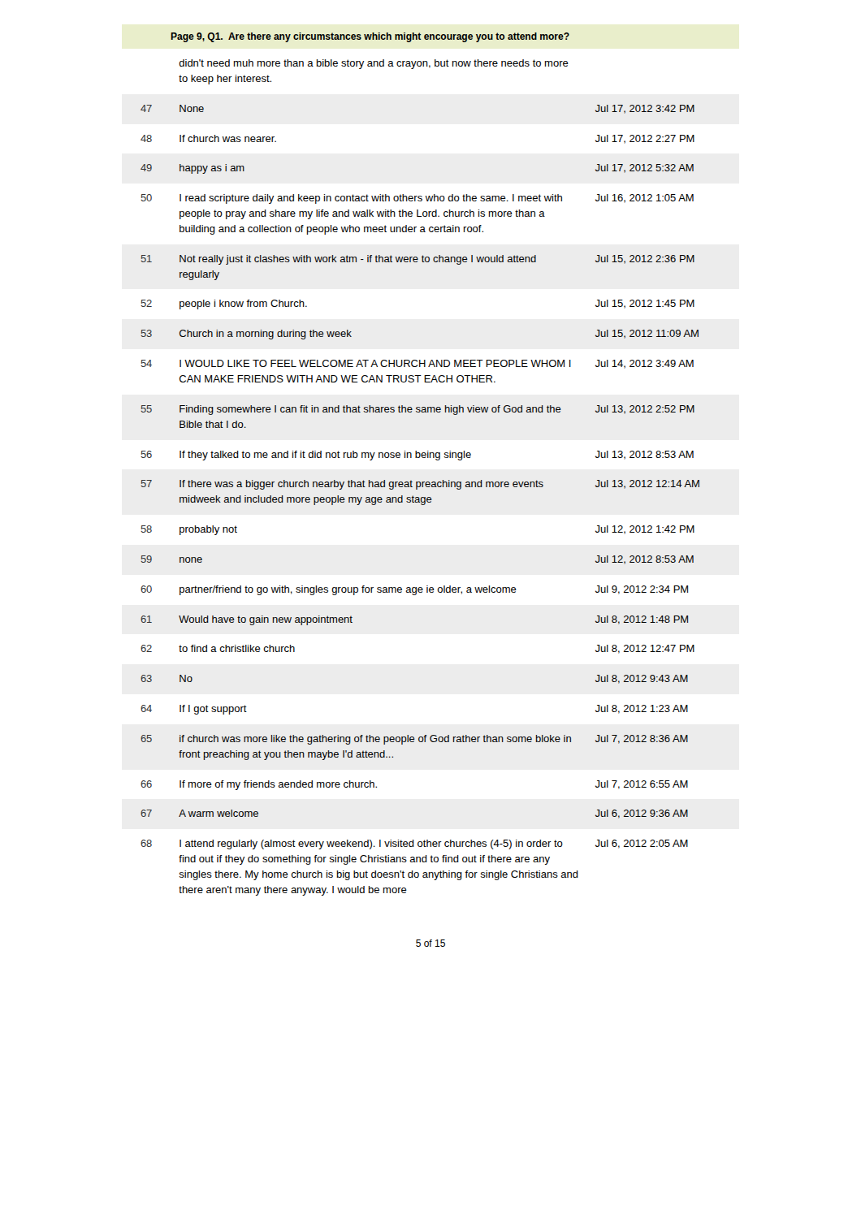Page 9, Q1. Are there any circumstances which might encourage you to attend more?
| | didn't need muh more than a bible story and a crayon, but now there needs to more to keep her interest. | |
| 47 | None | Jul 17, 2012 3:42 PM |
| 48 | If church was nearer. | Jul 17, 2012 2:27 PM |
| 49 | happy as i am | Jul 17, 2012 5:32 AM |
| 50 | I read scripture daily and keep in contact with others who do the same. I meet with people to pray and share my life and walk with the Lord. church is more than a building and a collection of people who meet under a certain roof. | Jul 16, 2012 1:05 AM |
| 51 | Not really just it clashes with work atm - if that were to change I would attend regularly | Jul 15, 2012 2:36 PM |
| 52 | people i know from Church. | Jul 15, 2012 1:45 PM |
| 53 | Church in a morning during the week | Jul 15, 2012 11:09 AM |
| 54 | I WOULD LIKE TO FEEL WELCOME AT A CHURCH AND MEET PEOPLE WHOM I CAN MAKE FRIENDS WITH AND WE CAN TRUST EACH OTHER. | Jul 14, 2012 3:49 AM |
| 55 | Finding somewhere I can fit in and that shares the same high view of God and the Bible that I do. | Jul 13, 2012 2:52 PM |
| 56 | If they talked to me and if it did not rub my nose in being single | Jul 13, 2012 8:53 AM |
| 57 | If there was a bigger church nearby that had great preaching and more events midweek and included more people my age and stage | Jul 13, 2012 12:14 AM |
| 58 | probably not | Jul 12, 2012 1:42 PM |
| 59 | none | Jul 12, 2012 8:53 AM |
| 60 | partner/friend to go with, singles group for same age ie older, a welcome | Jul 9, 2012 2:34 PM |
| 61 | Would have to gain new appointment | Jul 8, 2012 1:48 PM |
| 62 | to find a christlike church | Jul 8, 2012 12:47 PM |
| 63 | No | Jul 8, 2012 9:43 AM |
| 64 | If I got support | Jul 8, 2012 1:23 AM |
| 65 | if church was more like the gathering of the people of God rather than some bloke in front preaching at you then maybe I'd attend... | Jul 7, 2012 8:36 AM |
| 66 | If more of my friends aended more church. | Jul 7, 2012 6:55 AM |
| 67 | A warm welcome | Jul 6, 2012 9:36 AM |
| 68 | I attend regularly (almost every weekend). I visited other churches (4-5) in order to find out if they do something for single Christians and to find out if there are any singles there. My home church is big but doesn't do anything for single Christians and there aren't many there anyway. I would be more | Jul 6, 2012 2:05 AM |
5 of 15